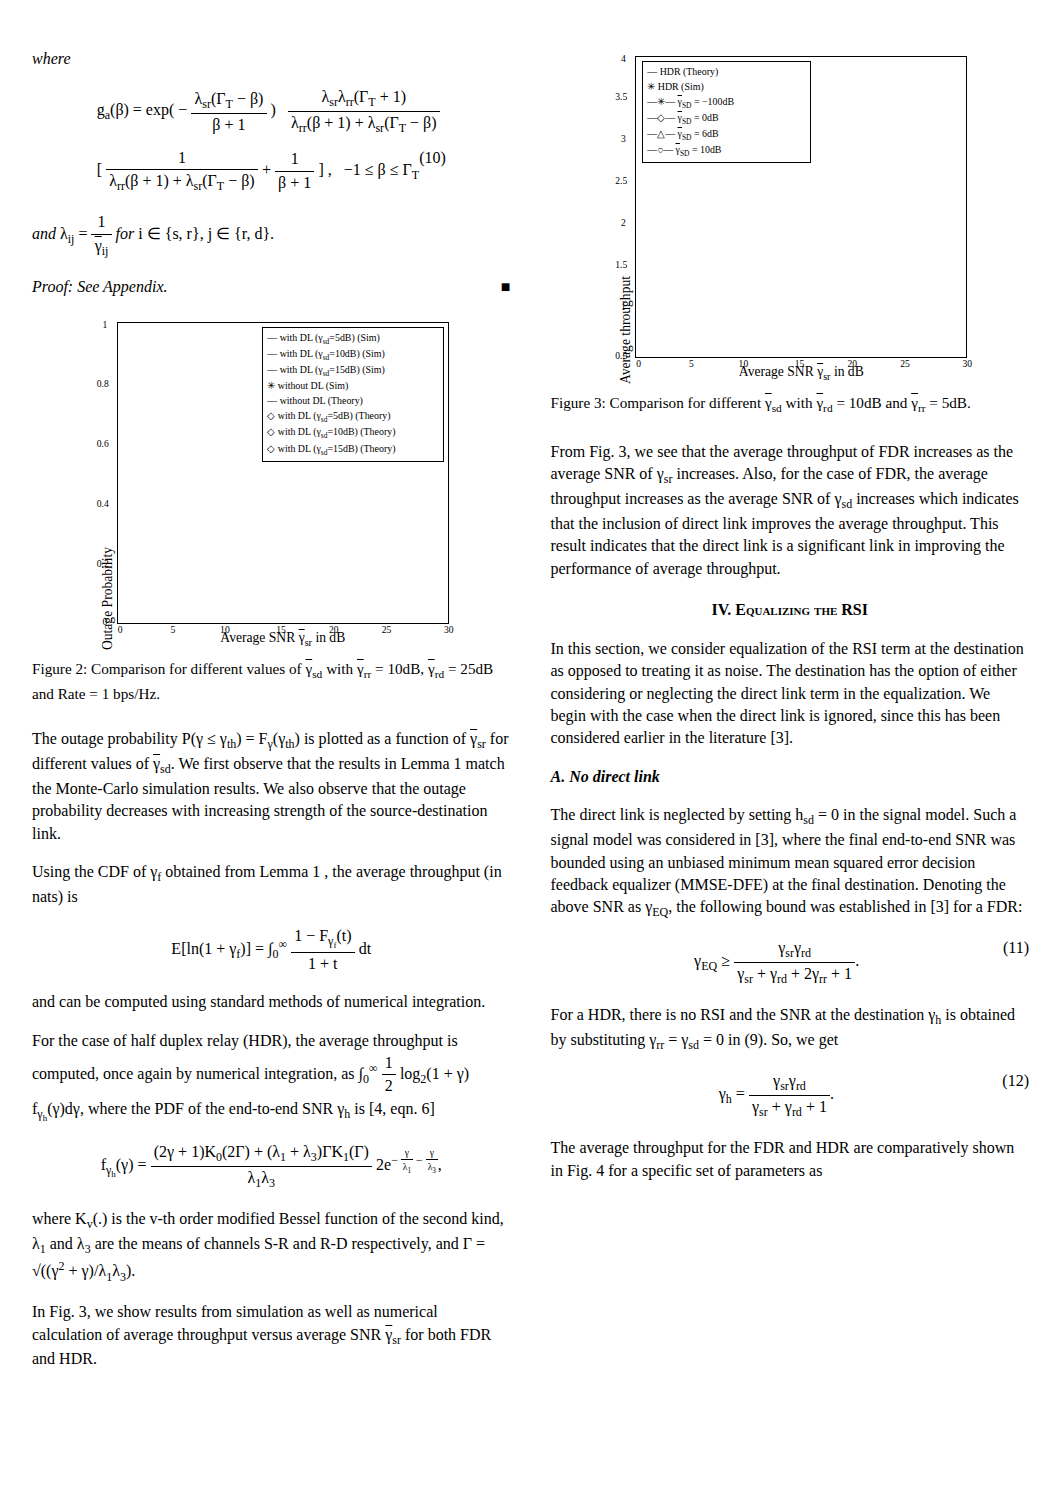where
ga(β) = exp( − λsr(ΓT − β) β + 1 ) λsrλrr(ΓT + 1) λrr(β + 1) + λsr(ΓT − β)
[ 1 λrr(β + 1) + λsr(ΓT − β) + 1 β + 1 ] , −1 ≤ β ≤ ΓT (10)
and λij = 1 γij for i ∈ {s, r}, j ∈ {r, d}.
Proof: See Appendix. ■
Outage Probability
1
0.8
0.6
0.4
0.2
0
0
5
10
15
20
25
30
— with DL (γsd=5dB) (Sim)
— with DL (γsd=10dB) (Sim)
— with DL (γsd=15dB) (Sim)
✳ without DL (Sim)
— without DL (Theory)
◇ with DL (γsd=5dB) (Theory)
◇ with DL (γsd=10dB) (Theory)
◇ with DL (γsd=15dB) (Theory)
Average SNR γsr in dB
Figure 2: Comparison for different values of γsd with γrr = 10dB, γrd = 25dB and Rate = 1 bps/Hz.
The outage probability P(γ ≤ γth) = Fγ(γth) is plotted as a function of γsr for different values of γsd. We first observe that the results in Lemma 1 match the Monte-Carlo simulation results. We also observe that the outage probability decreases with increasing strength of the source-destination link.
Using the CDF of γf obtained from Lemma 1 , the average throughput (in nats) is
E[ln(1 + γf)] = ∫0∞ 1 − Fγf(t) 1 + t dt
and can be computed using standard methods of numerical integration.
For the case of half duplex relay (HDR), the average throughput is computed, once again by numerical integration, as ∫0∞ 12 log2(1 + γ) fγh(γ)dγ, where the PDF of the end-to-end SNR γh is [4, eqn. 6]
fγh(γ) = (2γ + 1)K0(2Γ) + (λ1 + λ3)ΓK1(Γ) λ1λ3 2e− γλ1 − γλ3,
where Kv(.) is the v-th order modified Bessel function of the second kind, λ1 and λ3 are the means of channels S-R and R-D respectively, and Γ = √((γ2 + γ)/λ1λ3).
In Fig. 3, we show results from simulation as well as numerical calculation of average throughput versus average SNR γsr for both FDR and HDR.
Average throughput
4
3.5
3
2.5
2
1.5
1
0.5
0
5
10
15
20
25
30
— HDR (Theory)
✳ HDR (Sim)
—✳— γSD = −100dB
—◇— γSD = 0dB
—△— γSD = 6dB
—○— γSD = 10dB
Average SNR γsr in dB
Figure 3: Comparison for different γsd with γrd = 10dB and γrr = 5dB.
From Fig. 3, we see that the average throughput of FDR increases as the average SNR of γsr increases. Also, for the case of FDR, the average throughput increases as the average SNR of γsd increases which indicates that the inclusion of direct link improves the average throughput. This result indicates that the direct link is a significant link in improving the performance of average throughput.
IV. Equalizing the RSI
In this section, we consider equalization of the RSI term at the destination as opposed to treating it as noise. The destination has the option of either considering or neglecting the direct link term in the equalization. We begin with the case when the direct link is ignored, since this has been considered earlier in the literature [3].
A. No direct link
The direct link is neglected by setting hsd = 0 in the signal model. Such a signal model was considered in [3], where the final end-to-end SNR was bounded using an unbiased minimum mean squared error decision feedback equalizer (MMSE-DFE) at the final destination. Denoting the above SNR as γEQ, the following bound was established in [3] for a FDR:
γEQ ≥ γsrγrd γsr + γrd + 2γrr + 1. (11)
For a HDR, there is no RSI and the SNR at the destination γh is obtained by substituting γrr = γsd = 0 in (9). So, we get
γh = γsrγrd γsr + γrd + 1. (12)
The average throughput for the FDR and HDR are comparatively shown in Fig. 4 for a specific set of parameters as